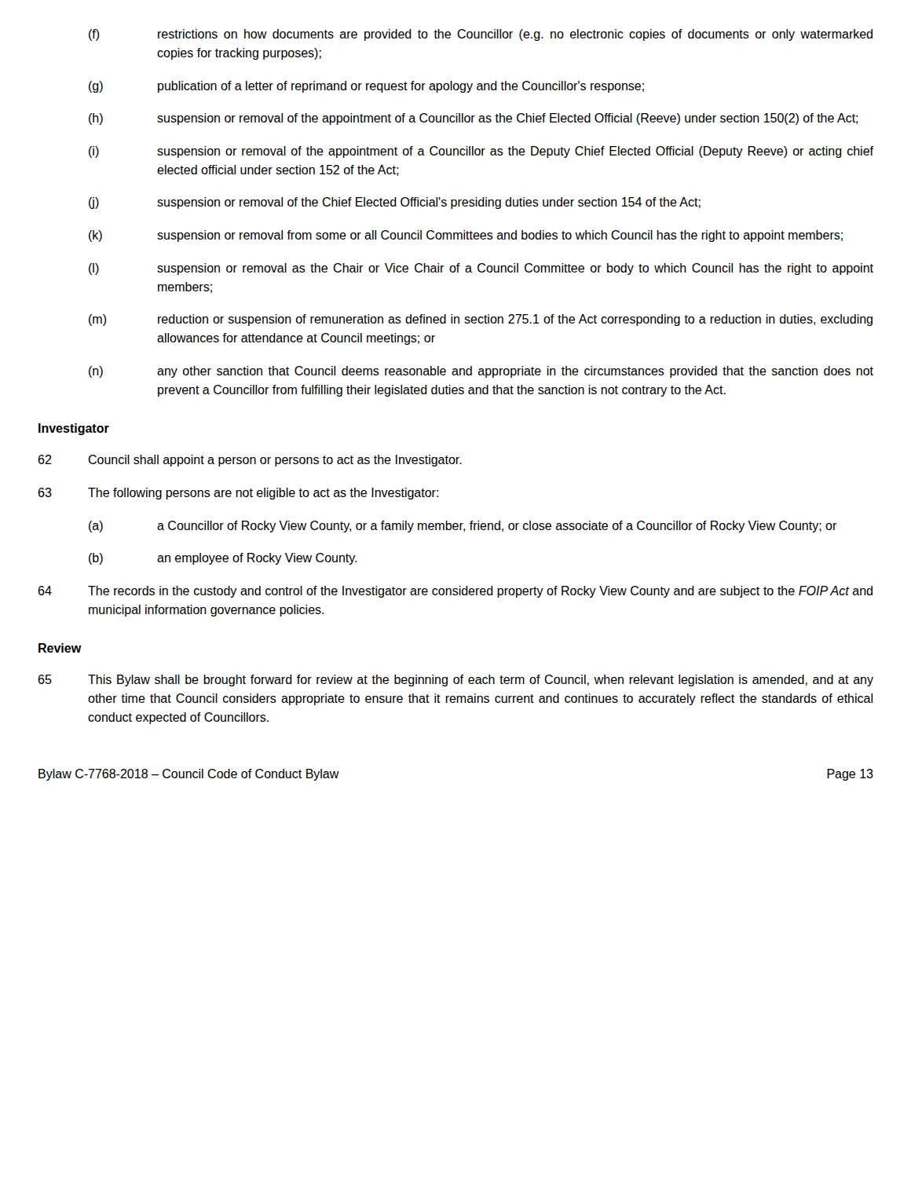(f)
restrictions on how documents are provided to the Councillor (e.g. no electronic copies of documents or only watermarked copies for tracking purposes);
(g)
publication of a letter of reprimand or request for apology and the Councillor's response;
(h)
suspension or removal of the appointment of a Councillor as the Chief Elected Official (Reeve) under section 150(2) of the Act;
(i)
suspension or removal of the appointment of a Councillor as the Deputy Chief Elected Official (Deputy Reeve) or acting chief elected official under section 152 of the Act;
(j)
suspension or removal of the Chief Elected Official's presiding duties under section 154 of the Act;
(k)
suspension or removal from some or all Council Committees and bodies to which Council has the right to appoint members;
(l)
suspension or removal as the Chair or Vice Chair of a Council Committee or body to which Council has the right to appoint members;
(m)
reduction or suspension of remuneration as defined in section 275.1 of the Act corresponding to a reduction in duties, excluding allowances for attendance at Council meetings; or
(n)
any other sanction that Council deems reasonable and appropriate in the circumstances provided that the sanction does not prevent a Councillor from fulfilling their legislated duties and that the sanction is not contrary to the Act.
Investigator
62
Council shall appoint a person or persons to act as the Investigator.
63
The following persons are not eligible to act as the Investigator:
(a)
a Councillor of Rocky View County, or a family member, friend, or close associate of a Councillor of Rocky View County; or
(b)
an employee of Rocky View County.
64
The records in the custody and control of the Investigator are considered property of Rocky View County and are subject to the FOIP Act and municipal information governance policies.
Review
65
This Bylaw shall be brought forward for review at the beginning of each term of Council, when relevant legislation is amended, and at any other time that Council considers appropriate to ensure that it remains current and continues to accurately reflect the standards of ethical conduct expected of Councillors.
Bylaw C-7768-2018 – Council Code of Conduct Bylaw
Page 13